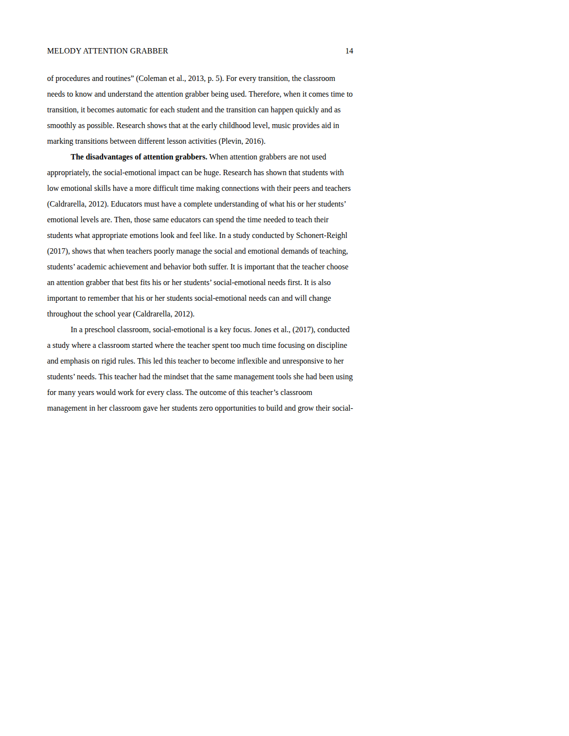Melody Attention Grabber 14
of procedures and routines” (Coleman et al., 2013, p. 5). For every transition, the classroom needs to know and understand the attention grabber being used. Therefore, when it comes time to transition, it becomes automatic for each student and the transition can happen quickly and as smoothly as possible. Research shows that at the early childhood level, music provides aid in marking transitions between different lesson activities (Plevin, 2016).
The disadvantages of attention grabbers. When attention grabbers are not used appropriately, the social-emotional impact can be huge. Research has shown that students with low emotional skills have a more difficult time making connections with their peers and teachers (Caldrarella, 2012). Educators must have a complete understanding of what his or her students’ emotional levels are. Then, those same educators can spend the time needed to teach their students what appropriate emotions look and feel like. In a study conducted by Schonert-Reighl (2017), shows that when teachers poorly manage the social and emotional demands of teaching, students’ academic achievement and behavior both suffer. It is important that the teacher choose an attention grabber that best fits his or her students’ social-emotional needs first. It is also important to remember that his or her students social-emotional needs can and will change throughout the school year (Caldrarella, 2012).
In a preschool classroom, social-emotional is a key focus. Jones et al., (2017), conducted a study where a classroom started where the teacher spent too much time focusing on discipline and emphasis on rigid rules. This led this teacher to become inflexible and unresponsive to her students’ needs. This teacher had the mindset that the same management tools she had been using for many years would work for every class. The outcome of this teacher’s classroom management in her classroom gave her students zero opportunities to build and grow their social-